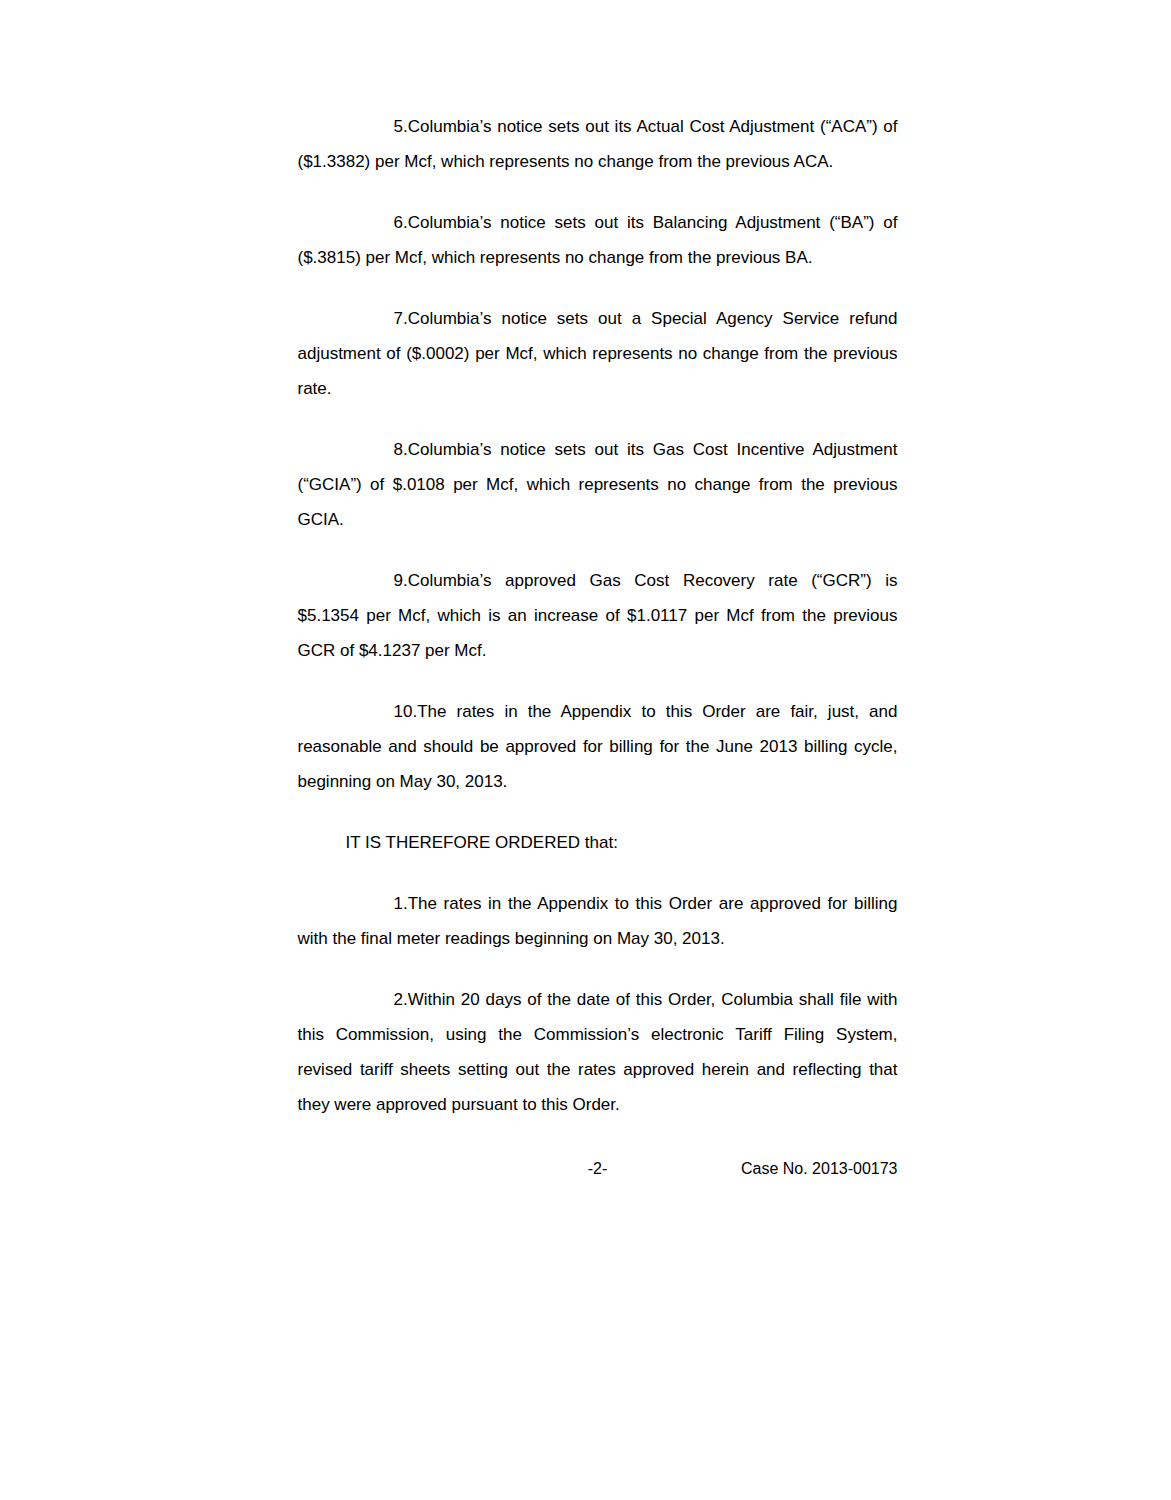5. Columbia’s notice sets out its Actual Cost Adjustment (“ACA”) of ($1.3382) per Mcf, which represents no change from the previous ACA.
6. Columbia’s notice sets out its Balancing Adjustment (“BA”) of ($.3815) per Mcf, which represents no change from the previous BA.
7. Columbia’s notice sets out a Special Agency Service refund adjustment of ($.0002) per Mcf, which represents no change from the previous rate.
8. Columbia’s notice sets out its Gas Cost Incentive Adjustment (“GCIA”) of $.0108 per Mcf, which represents no change from the previous GCIA.
9. Columbia’s approved Gas Cost Recovery rate (“GCR”) is $5.1354 per Mcf, which is an increase of $1.0117 per Mcf from the previous GCR of $4.1237 per Mcf.
10. The rates in the Appendix to this Order are fair, just, and reasonable and should be approved for billing for the June 2013 billing cycle, beginning on May 30, 2013.
IT IS THEREFORE ORDERED that:
1. The rates in the Appendix to this Order are approved for billing with the final meter readings beginning on May 30, 2013.
2. Within 20 days of the date of this Order, Columbia shall file with this Commission, using the Commission’s electronic Tariff Filing System, revised tariff sheets setting out the rates approved herein and reflecting that they were approved pursuant to this Order.
-2-
Case No. 2013-00173